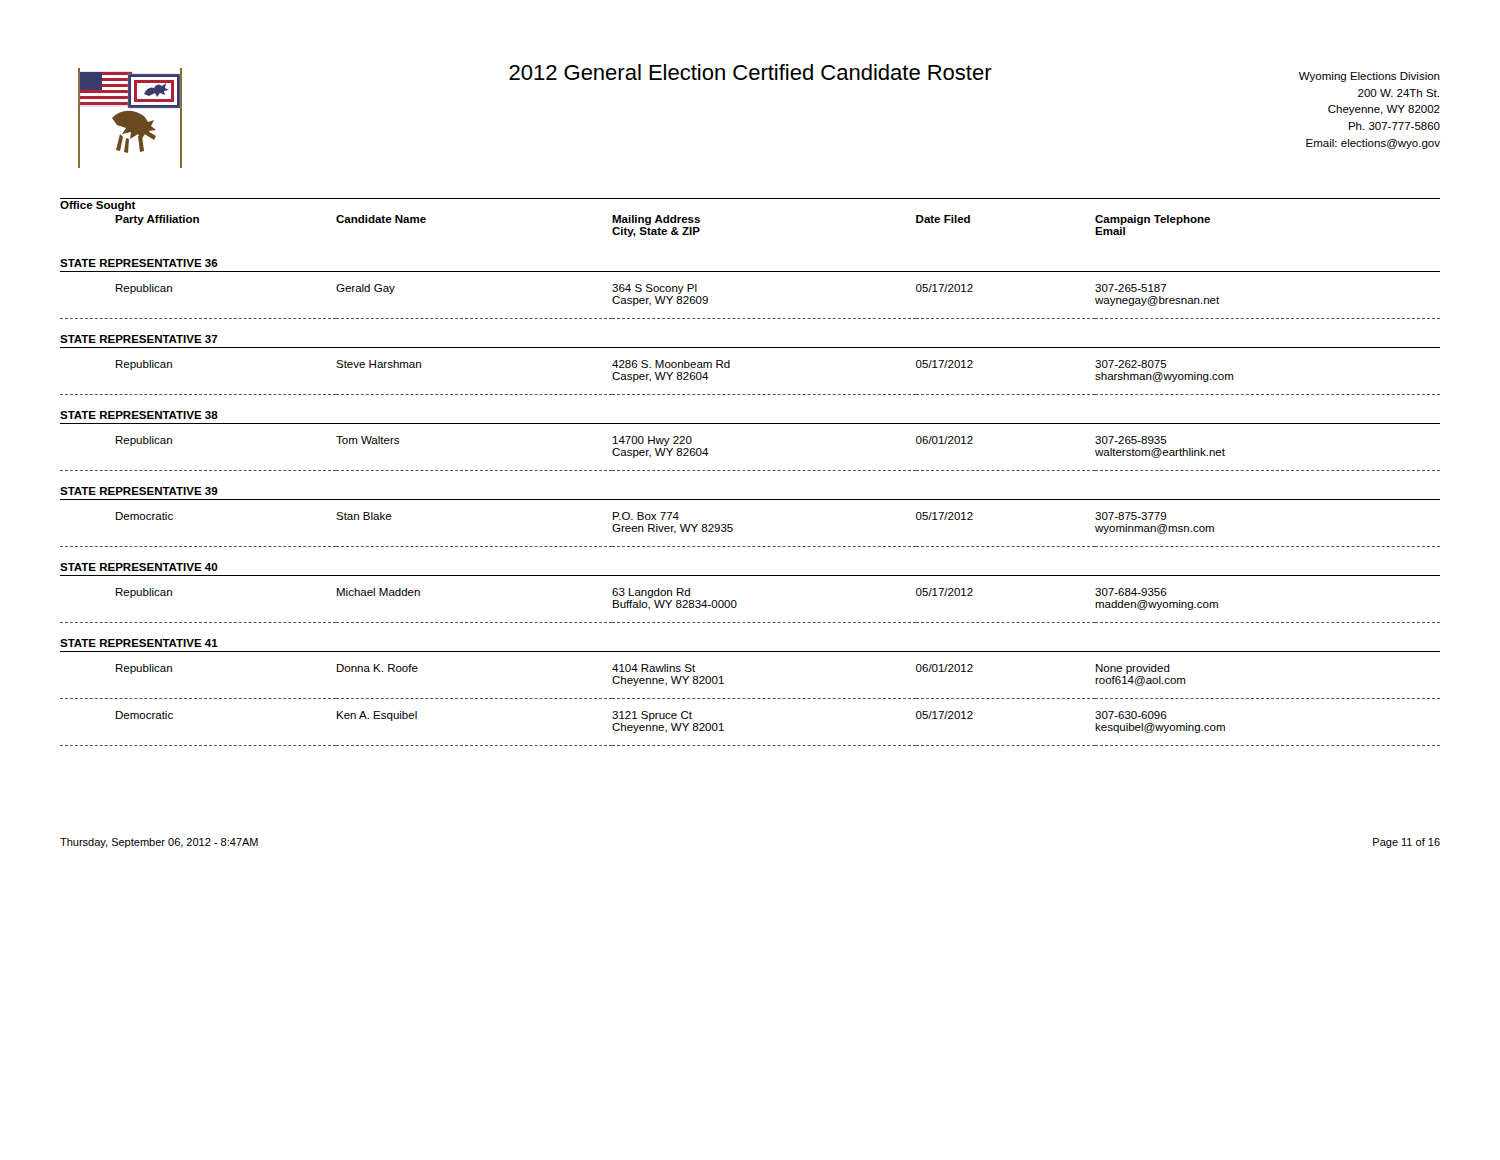2012 General Election Certified Candidate Roster
Wyoming Elections Division
200 W. 24Th St.
Cheyenne, WY 82002
Ph. 307-777-5860
Email: elections@wyo.gov
| Office Sought |
| --- |
| Party Affiliation | Candidate Name | Mailing Address City, State & ZIP | Date Filed | Campaign Telephone Email |
| STATE REPRESENTATIVE 36 |
| Republican | Gerald Gay | 364 S Socony Pl Casper, WY 82609 | 05/17/2012 | 307-265-5187 waynegay@bresnan.net |
| STATE REPRESENTATIVE 37 |
| Republican | Steve Harshman | 4286 S. Moonbeam Rd Casper, WY 82604 | 05/17/2012 | 307-262-8075 sharshman@wyoming.com |
| STATE REPRESENTATIVE 38 |
| Republican | Tom Walters | 14700 Hwy 220 Casper, WY 82604 | 06/01/2012 | 307-265-8935 walterstom@earthlink.net |
| STATE REPRESENTATIVE 39 |
| Democratic | Stan Blake | P.O. Box 774 Green River, WY 82935 | 05/17/2012 | 307-875-3779 wyominman@msn.com |
| STATE REPRESENTATIVE 40 |
| Republican | Michael Madden | 63 Langdon Rd Buffalo, WY 82834-0000 | 05/17/2012 | 307-684-9356 madden@wyoming.com |
| STATE REPRESENTATIVE 41 |
| Republican | Donna K. Roofe | 4104 Rawlins St Cheyenne, WY 82001 | 06/01/2012 | None provided roof614@aol.com |
| Democratic | Ken A. Esquibel | 3121 Spruce Ct Cheyenne, WY 82001 | 05/17/2012 | 307-630-6096 kesquibel@wyoming.com |
Thursday, September 06, 2012 - 8:47AM Page 11 of 16